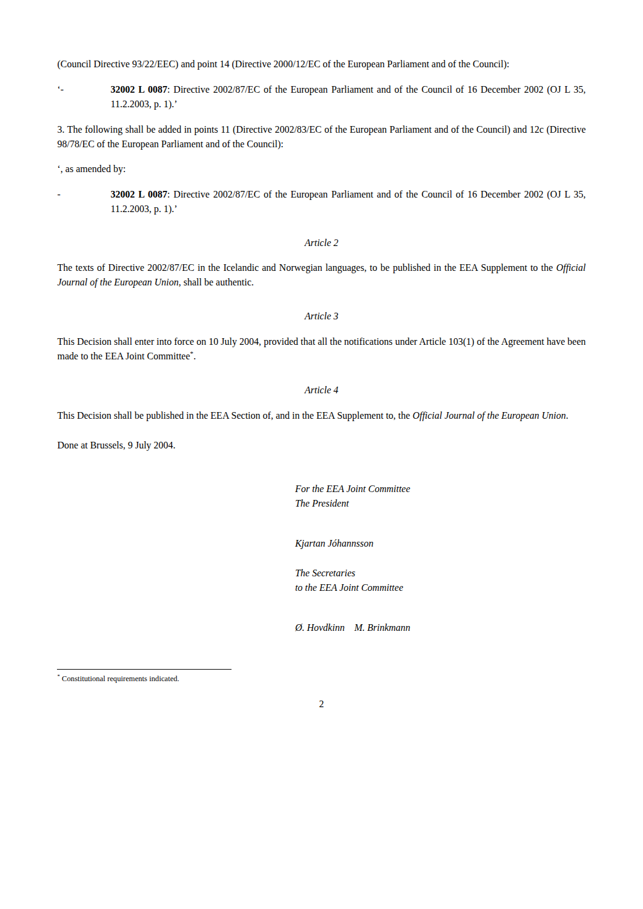(Council Directive 93/22/EEC) and point 14 (Directive 2000/12/EC of the European Parliament and of the Council):
‘-32002 L 0087: Directive 2002/87/EC of the European Parliament and of the Council of 16 December 2002 (OJ L 35, 11.2.2003, p. 1).’
3. The following shall be added in points 11 (Directive 2002/83/EC of the European Parliament and of the Council) and 12c (Directive 98/78/EC of the European Parliament and of the Council):
‘, as amended by:
-32002 L 0087: Directive 2002/87/EC of the European Parliament and of the Council of 16 December 2002 (OJ L 35, 11.2.2003, p. 1).’
Article 2
The texts of Directive 2002/87/EC in the Icelandic and Norwegian languages, to be published in the EEA Supplement to the Official Journal of the European Union, shall be authentic.
Article 3
This Decision shall enter into force on 10 July 2004, provided that all the notifications under Article 103(1) of the Agreement have been made to the EEA Joint Committee*.
Article 4
This Decision shall be published in the EEA Section of, and in the EEA Supplement to, the Official Journal of the European Union.
Done at Brussels, 9 July 2004.
For the EEA Joint Committee
The President
Kjartan Jóhannsson
The Secretaries
to the EEA Joint Committee
Ø. Hovdkinn M. Brinkmann
* Constitutional requirements indicated.
2